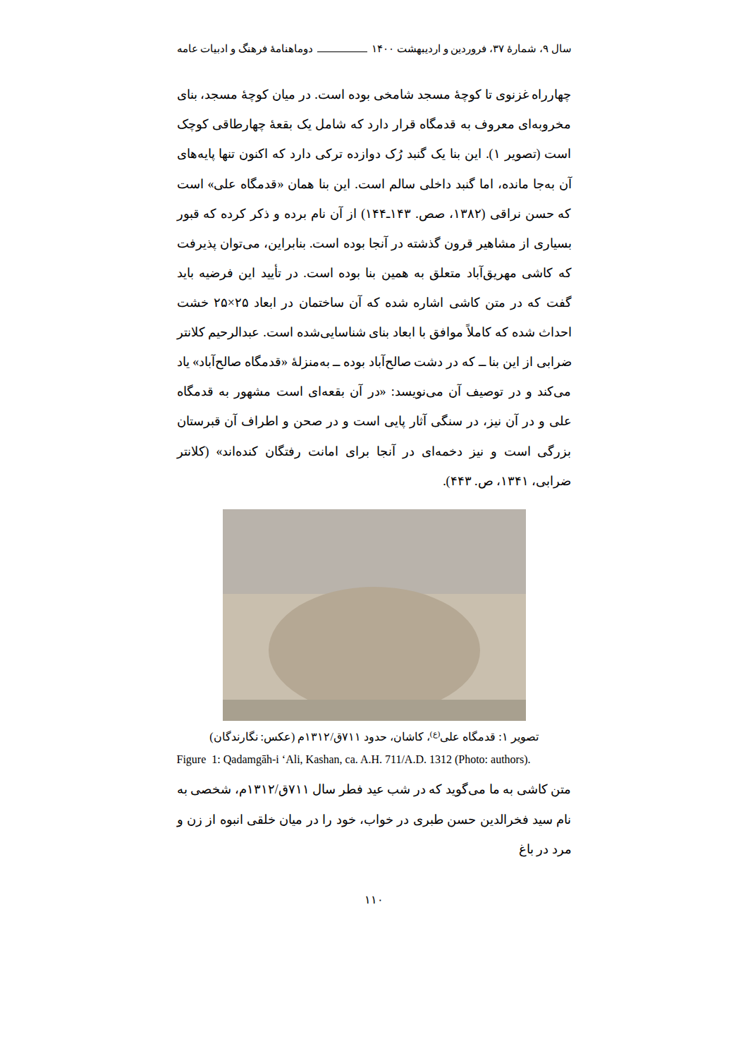سال ۹، شمارهٔ ۳۷، فروردین و اردیبهشت ۱۴۰۰ دوماهنامهٔ فرهنگ و ادبیات عامه
چهارراه غزنوی تا کوچهٔ مسجد شامخی بوده است. در میان کوچهٔ مسجد، بنای مخروبه‌ای معروف به قدمگاه قرار دارد که شامل یک بقعهٔ چهارطاقی کوچک است (تصویر ۱). این بنا یک گنبد رُک دوازده ترکی دارد که اکنون تنها پایه‌های آن به‌جا مانده، اما گنبد داخلی سالم است. این بنا همان «قدمگاه علی» است که حسن نراقی (۱۳۸۲، صص. ۱۴۳ـ۱۴۴) از آن نام برده و ذکر کرده که قبور بسیاری از مشاهیر قرون گذشته در آنجا بوده است. بنابراین، می‌توان پذیرفت که کاشی مهریق‌آباد متعلق به همین بنا بوده است. در تأیید این فرضیه باید گفت که در متن کاشی اشاره شده که آن ساختمان در ابعاد ۲۵×۲۵ خشت احداث شده که کاملاً موافق با ابعاد بنای شناسایی‌شده است. عبدالرحیم کلانتر ضرابی از این بنا ــ که در دشت صالح‌آباد بوده ــ به‌منزلهٔ «قدمگاه صالح‌آباد» یاد می‌کند و در توصیف آن می‌نویسد: «در آن بقعه‌ای است مشهور به قدمگاه علی و در آن نیز، در سنگی آثار پایی است و در صحن و اطراف آن قبرستان بزرگی است و نیز دخمه‌ای در آنجا برای امانت رفتگان کنده‌اند» (کلانتر ضرابی، ۱۳۴۱، ص. ۴۴۳).
تصویر ۱: قدمگاه علی(ع)، کاشان، حدود ۷۱۱ق/۱۳۱۲م (عکس: نگارندگان)
Figure 1: Qadamgāh-i ‘Ali, Kashan, ca. A.H. 711/A.D. 1312 (Photo: authors).
متن کاشی به ما می‌گوید که در شب عید فطر سال ۷۱۱ق/۱۳۱۲م، شخصی به نام سید فخرالدین حسن طبری در خواب، خود را در میان خلقی انبوه از زن و مرد در باغ
۱۱۰